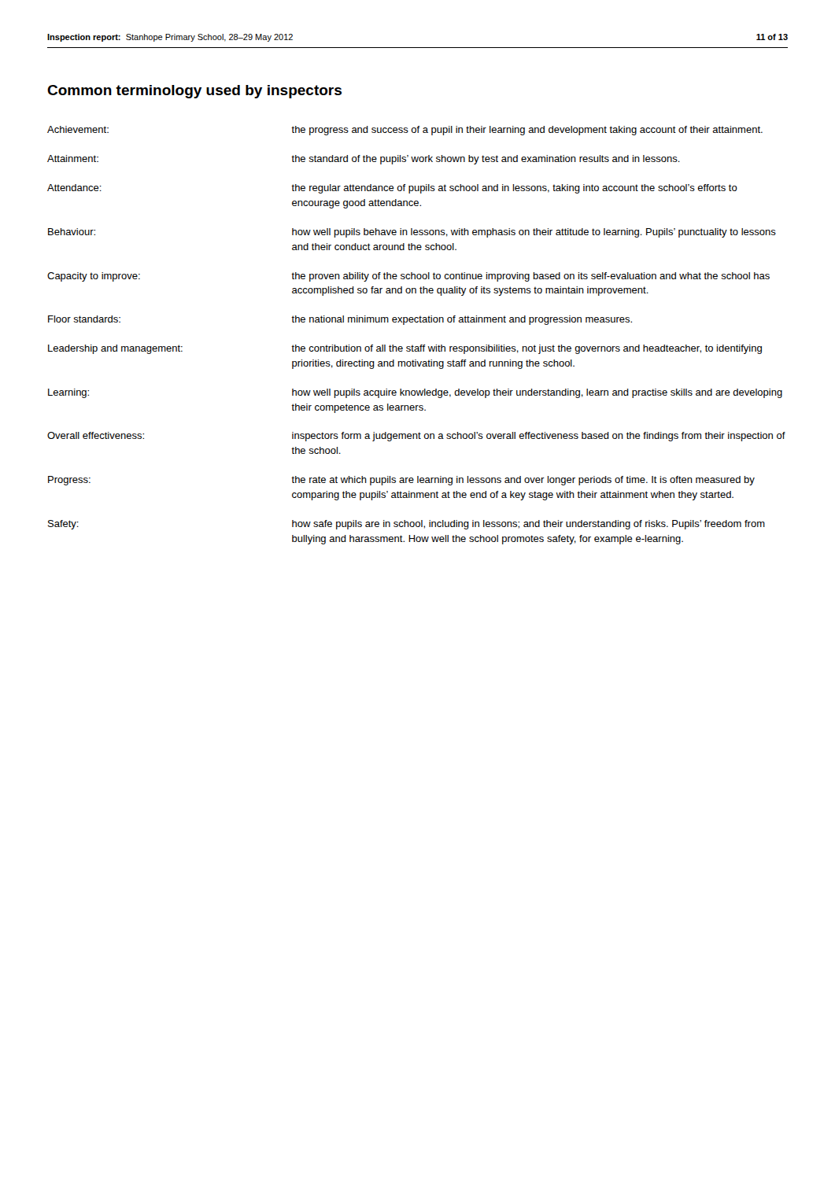Inspection report: Stanhope Primary School, 28–29 May 2012
11 of 13
Common terminology used by inspectors
| Achievement: | the progress and success of a pupil in their learning and development taking account of their attainment. |
| Attainment: | the standard of the pupils’ work shown by test and examination results and in lessons. |
| Attendance: | the regular attendance of pupils at school and in lessons, taking into account the school’s efforts to encourage good attendance. |
| Behaviour: | how well pupils behave in lessons, with emphasis on their attitude to learning. Pupils’ punctuality to lessons and their conduct around the school. |
| Capacity to improve: | the proven ability of the school to continue improving based on its self-evaluation and what the school has accomplished so far and on the quality of its systems to maintain improvement. |
| Floor standards: | the national minimum expectation of attainment and progression measures. |
| Leadership and management: | the contribution of all the staff with responsibilities, not just the governors and headteacher, to identifying priorities, directing and motivating staff and running the school. |
| Learning: | how well pupils acquire knowledge, develop their understanding, learn and practise skills and are developing their competence as learners. |
| Overall effectiveness: | inspectors form a judgement on a school’s overall effectiveness based on the findings from their inspection of the school. |
| Progress: | the rate at which pupils are learning in lessons and over longer periods of time. It is often measured by comparing the pupils’ attainment at the end of a key stage with their attainment when they started. |
| Safety: | how safe pupils are in school, including in lessons; and their understanding of risks. Pupils’ freedom from bullying and harassment. How well the school promotes safety, for example e-learning. |